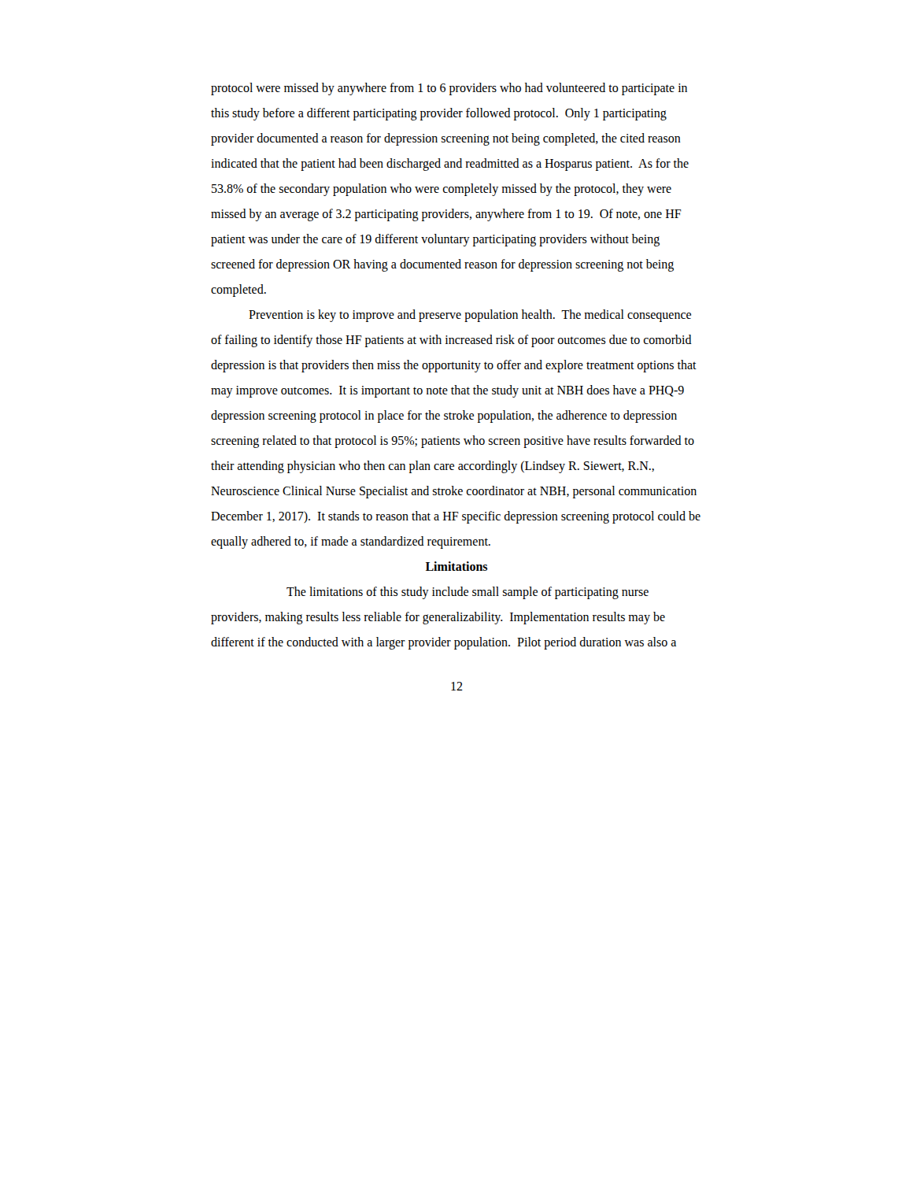protocol were missed by anywhere from 1 to 6 providers who had volunteered to participate in this study before a different participating provider followed protocol. Only 1 participating provider documented a reason for depression screening not being completed, the cited reason indicated that the patient had been discharged and readmitted as a Hosparus patient. As for the 53.8% of the secondary population who were completely missed by the protocol, they were missed by an average of 3.2 participating providers, anywhere from 1 to 19. Of note, one HF patient was under the care of 19 different voluntary participating providers without being screened for depression OR having a documented reason for depression screening not being completed.
Prevention is key to improve and preserve population health. The medical consequence of failing to identify those HF patients at with increased risk of poor outcomes due to comorbid depression is that providers then miss the opportunity to offer and explore treatment options that may improve outcomes. It is important to note that the study unit at NBH does have a PHQ-9 depression screening protocol in place for the stroke population, the adherence to depression screening related to that protocol is 95%; patients who screen positive have results forwarded to their attending physician who then can plan care accordingly (Lindsey R. Siewert, R.N., Neuroscience Clinical Nurse Specialist and stroke coordinator at NBH, personal communication December 1, 2017). It stands to reason that a HF specific depression screening protocol could be equally adhered to, if made a standardized requirement.
Limitations
The limitations of this study include small sample of participating nurse providers, making results less reliable for generalizability. Implementation results may be different if the conducted with a larger provider population. Pilot period duration was also a
12